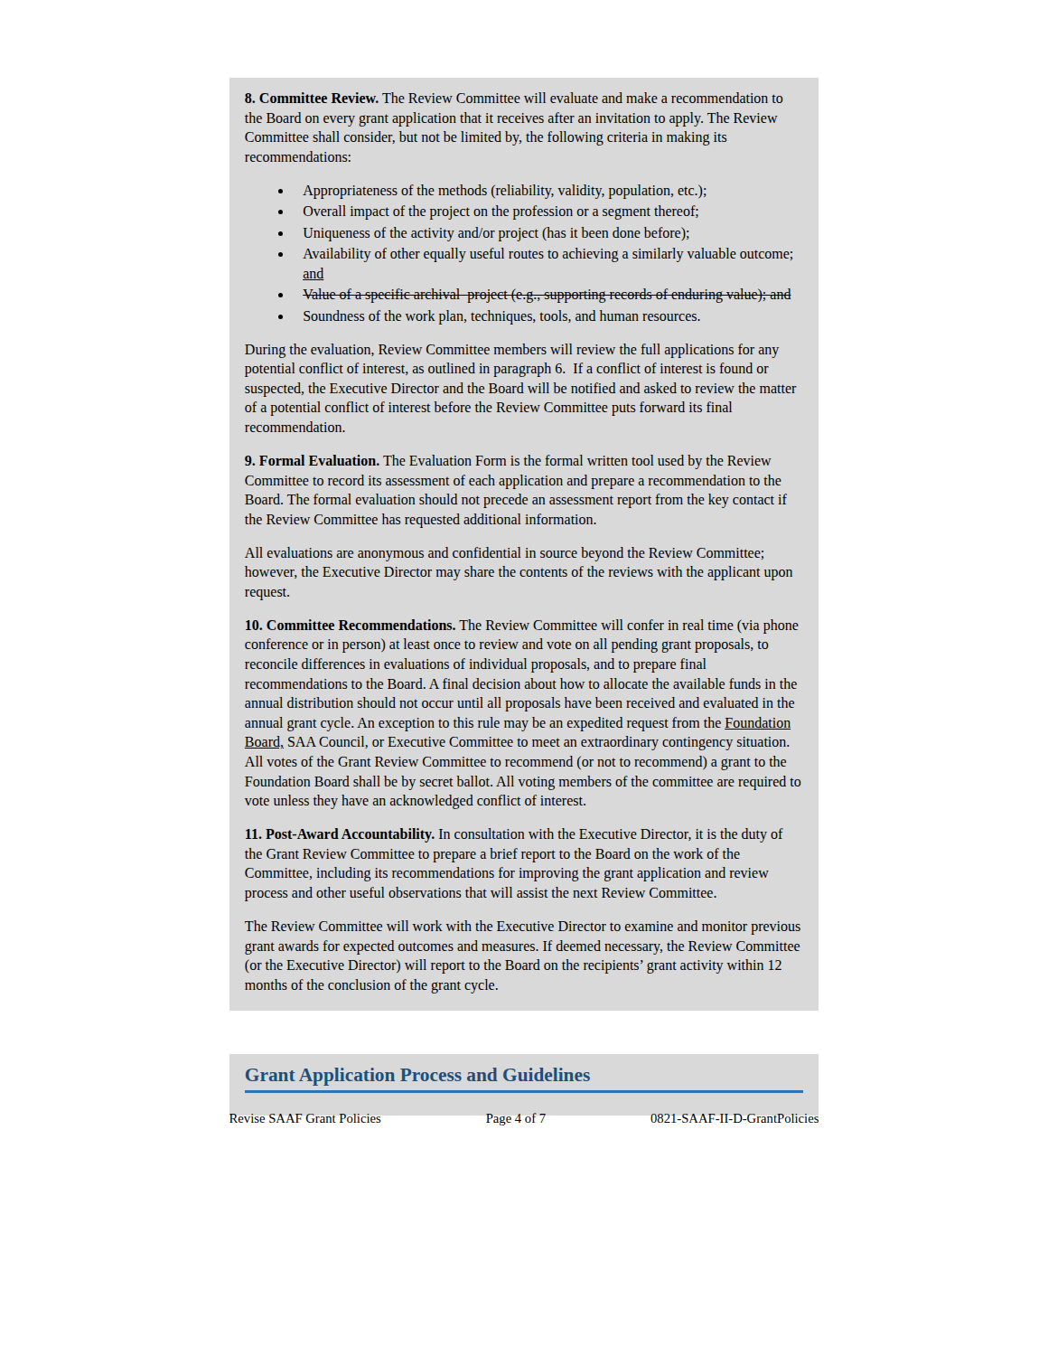8. Committee Review. The Review Committee will evaluate and make a recommendation to the Board on every grant application that it receives after an invitation to apply. The Review Committee shall consider, but not be limited by, the following criteria in making its recommendations:
Appropriateness of the methods (reliability, validity, population, etc.);
Overall impact of the project on the profession or a segment thereof;
Uniqueness of the activity and/or project (has it been done before);
Availability of other equally useful routes to achieving a similarly valuable outcome; and
Value of a specific archival project (e.g., supporting records of enduring value); and
Soundness of the work plan, techniques, tools, and human resources.
During the evaluation, Review Committee members will review the full applications for any potential conflict of interest, as outlined in paragraph 6. If a conflict of interest is found or suspected, the Executive Director and the Board will be notified and asked to review the matter of a potential conflict of interest before the Review Committee puts forward its final recommendation.
9. Formal Evaluation. The Evaluation Form is the formal written tool used by the Review Committee to record its assessment of each application and prepare a recommendation to the Board. The formal evaluation should not precede an assessment report from the key contact if the Review Committee has requested additional information.
All evaluations are anonymous and confidential in source beyond the Review Committee; however, the Executive Director may share the contents of the reviews with the applicant upon request.
10. Committee Recommendations. The Review Committee will confer in real time (via phone conference or in person) at least once to review and vote on all pending grant proposals, to reconcile differences in evaluations of individual proposals, and to prepare final recommendations to the Board. A final decision about how to allocate the available funds in the annual distribution should not occur until all proposals have been received and evaluated in the annual grant cycle. An exception to this rule may be an expedited request from the Foundation Board, SAA Council, or Executive Committee to meet an extraordinary contingency situation. All votes of the Grant Review Committee to recommend (or not to recommend) a grant to the Foundation Board shall be by secret ballot. All voting members of the committee are required to vote unless they have an acknowledged conflict of interest.
11. Post-Award Accountability. In consultation with the Executive Director, it is the duty of the Grant Review Committee to prepare a brief report to the Board on the work of the Committee, including its recommendations for improving the grant application and review process and other useful observations that will assist the next Review Committee.
The Review Committee will work with the Executive Director to examine and monitor previous grant awards for expected outcomes and measures. If deemed necessary, the Review Committee (or the Executive Director) will report to the Board on the recipients’ grant activity within 12 months of the conclusion of the grant cycle.
Grant Application Process and Guidelines
Revise SAAF Grant Policies Page 4 of 7 0821-SAAF-II-D-GrantPolicies